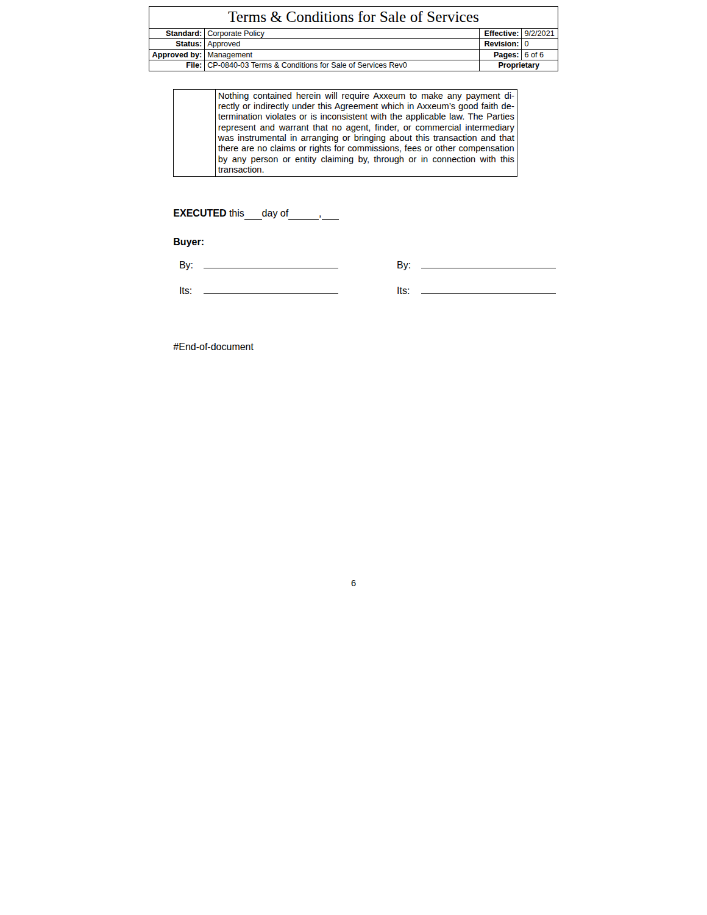| Terms & Conditions for Sale of Services |
| Standard: | Corporate Policy | Effective: | 9/2/2021 |
| Status: | Approved | Revision: | 0 |
| Approved by: | Management | Pages: | 6 of 6 |
| File: | CP-0840-03 Terms & Conditions for Sale of Services Rev0 | Proprietary |
| | Nothing contained herein will require Axxeum to make any payment directly or indirectly under this Agreement which in Axxeum’s good faith determination violates or is inconsistent with the applicable law. The Parties represent and warrant that no agent, finder, or commercial intermediary was instrumental in arranging or bringing about this transaction and that there are no claims or rights for commissions, fees or other compensation by any person or entity claiming by, through or in connection with this transaction. |
EXECUTED this day of ,
Buyer:
| By: | | | By: | |
| Its: | | | Its: | |
#End-of-document
6